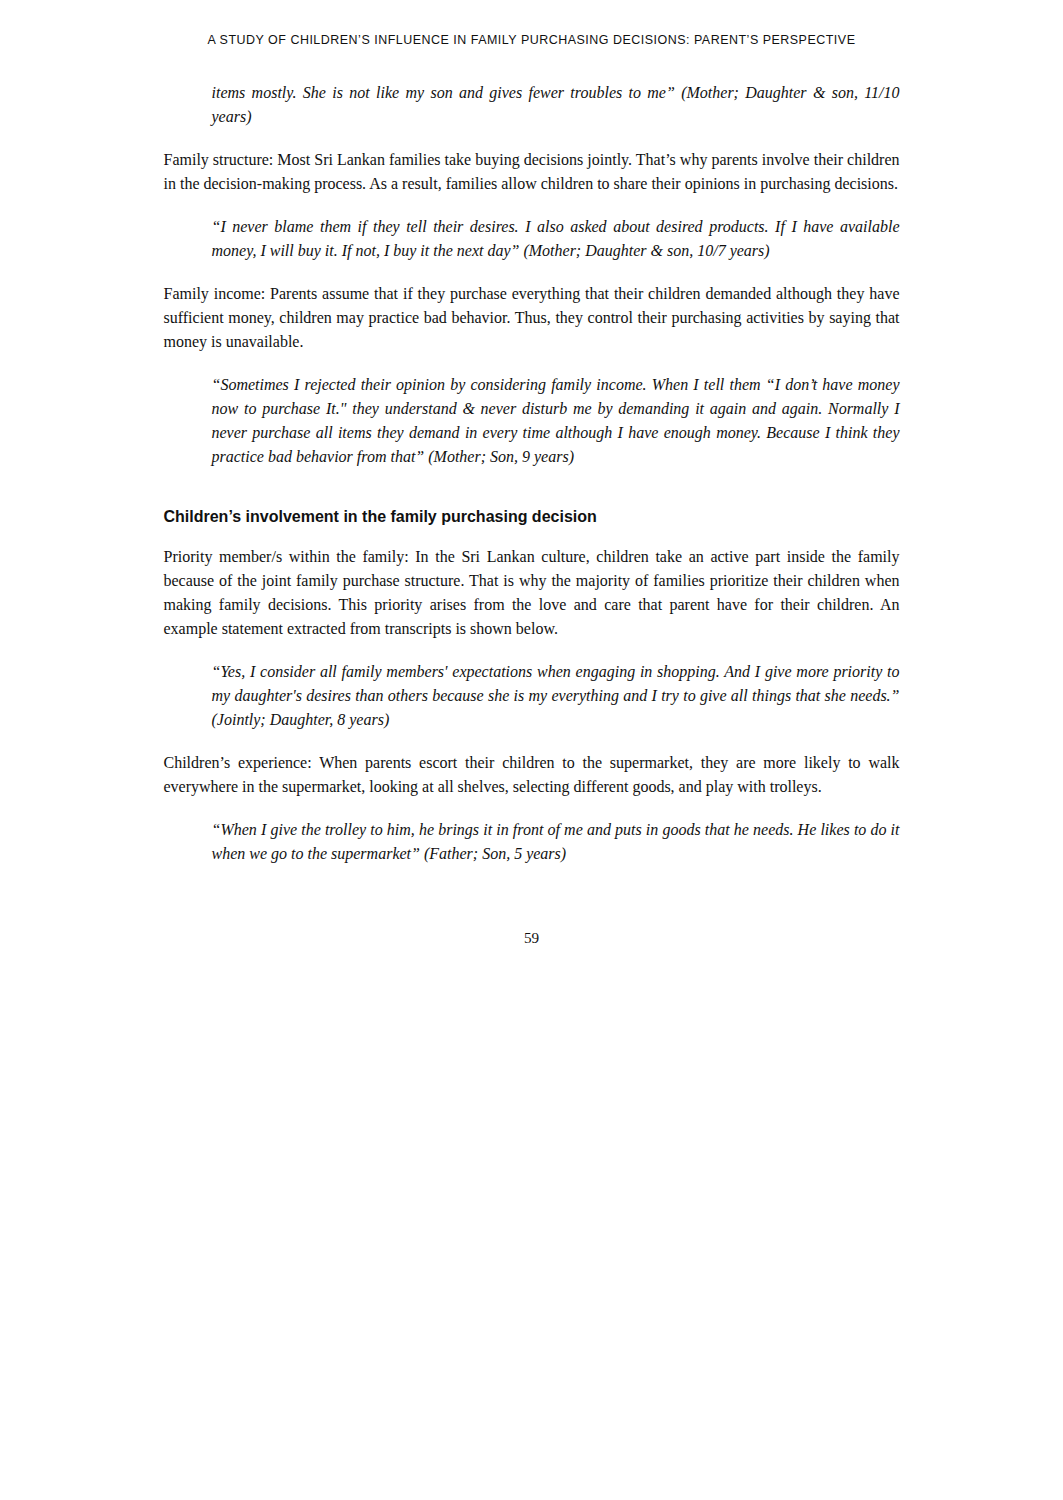A Study of Children’s Influence in Family Purchasing Decisions: Parent’s Perspective
items mostly. She is not like my son and gives fewer troubles to me” (Mother; Daughter & son, 11/10 years)
Family structure: Most Sri Lankan families take buying decisions jointly. That’s why parents involve their children in the decision-making process. As a result, families allow children to share their opinions in purchasing decisions.
“I never blame them if they tell their desires. I also asked about desired products. If I have available money, I will buy it. If not, I buy it the next day” (Mother; Daughter & son, 10/7 years)
Family income: Parents assume that if they purchase everything that their children demanded although they have sufficient money, children may practice bad behavior. Thus, they control their purchasing activities by saying that money is unavailable.
“Sometimes I rejected their opinion by considering family income. When I tell them “I don’t have money now to purchase It." they understand & never disturb me by demanding it again and again. Normally I never purchase all items they demand in every time although I have enough money. Because I think they practice bad behavior from that” (Mother; Son, 9 years)
Children’s involvement in the family purchasing decision
Priority member/s within the family: In the Sri Lankan culture, children take an active part inside the family because of the joint family purchase structure. That is why the majority of families prioritize their children when making family decisions. This priority arises from the love and care that parent have for their children. An example statement extracted from transcripts is shown below.
“Yes, I consider all family members' expectations when engaging in shopping. And I give more priority to my daughter's desires than others because she is my everything and I try to give all things that she needs.” (Jointly; Daughter, 8 years)
Children’s experience: When parents escort their children to the supermarket, they are more likely to walk everywhere in the supermarket, looking at all shelves, selecting different goods, and play with trolleys.
“When I give the trolley to him, he brings it in front of me and puts in goods that he needs. He likes to do it when we go to the supermarket” (Father; Son, 5 years)
59